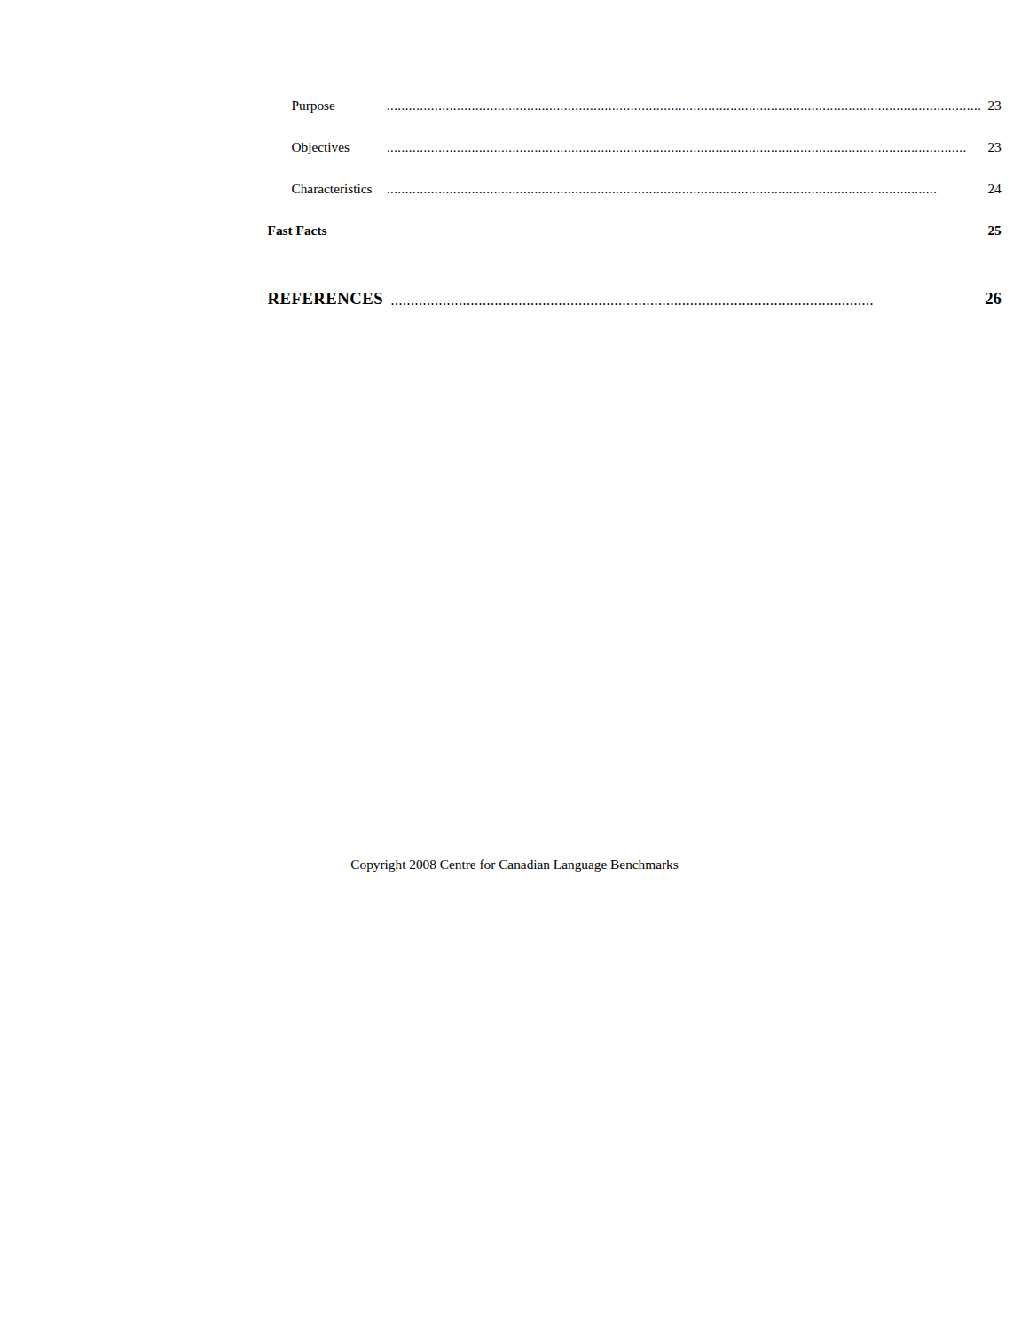| Purpose | ................................................................................................................................................................. | 23 |
| Objectives | ............................................................................................................................................................. | 23 |
| Characteristics | ..................................................................................................................................................... | 24 |
| Fast Facts | | 25 |
| REFERENCES | ......................................................................................................................... | 26 |
Copyright 2008 Centre for Canadian Language Benchmarks